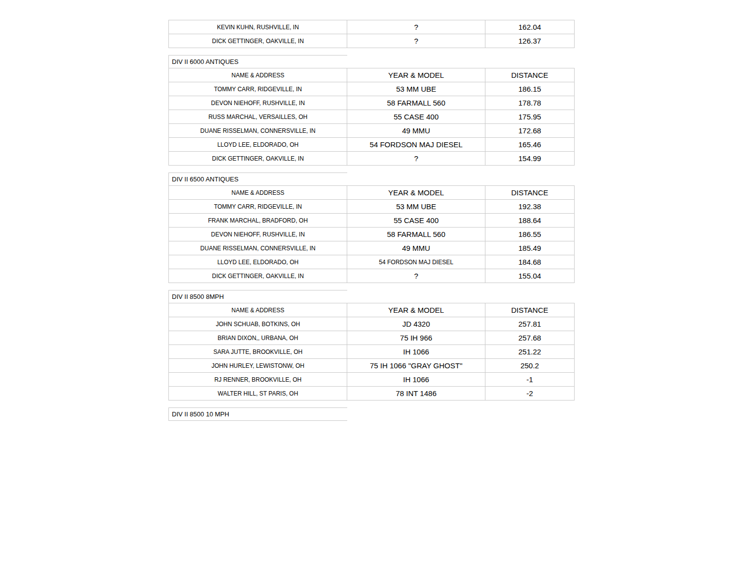| KEVIN KUHN, RUSHVILLE, IN | ? | 162.04 |
| DICK GETTINGER, OAKVILLE, IN | ? | 126.37 |
| DIV II 6000 ANTIQUES | | |
| NAME & ADDRESS | YEAR & MODEL | DISTANCE |
| TOMMY CARR, RIDGEVILLE, IN | 53 MM UBE | 186.15 |
| DEVON NIEHOFF, RUSHVILLE, IN | 58 FARMALL 560 | 178.78 |
| RUSS MARCHAL, VERSAILLES, OH | 55 CASE 400 | 175.95 |
| DUANE RISSELMAN, CONNERSVILLE, IN | 49 MMU | 172.68 |
| LLOYD LEE, ELDORADO, OH | 54 FORDSON MAJ DIESEL | 165.46 |
| DICK GETTINGER, OAKVILLE, IN | ? | 154.99 |
| DIV II 6500 ANTIQUES | | |
| NAME & ADDRESS | YEAR & MODEL | DISTANCE |
| TOMMY CARR, RIDGEVILLE, IN | 53 MM UBE | 192.38 |
| FRANK MARCHAL, BRADFORD, OH | 55 CASE 400 | 188.64 |
| DEVON NIEHOFF, RUSHVILLE, IN | 58 FARMALL 560 | 186.55 |
| DUANE RISSELMAN, CONNERSVILLE, IN | 49 MMU | 185.49 |
| LLOYD LEE, ELDORADO, OH | 54 FORDSON MAJ DIESEL | 184.68 |
| DICK GETTINGER, OAKVILLE, IN | ? | 155.04 |
| DIV II 8500 8MPH | | |
| NAME & ADDRESS | YEAR & MODEL | DISTANCE |
| JOHN SCHUAB, BOTKINS, OH | JD 4320 | 257.81 |
| BRIAN DIXON,, URBANA, OH | 75 IH 966 | 257.68 |
| SARA JUTTE, BROOKVILLE, OH | IH 1066 | 251.22 |
| JOHN HURLEY, LEWISTONW, OH | 75 IH 1066 "GRAY GHOST" | 250.2 |
| RJ RENNER, BROOKVILLE, OH | IH 1066 | -1 |
| WALTER HILL, ST PARIS, OH | 78 INT 1486 | -2 |
| DIV II 8500 10 MPH | | |